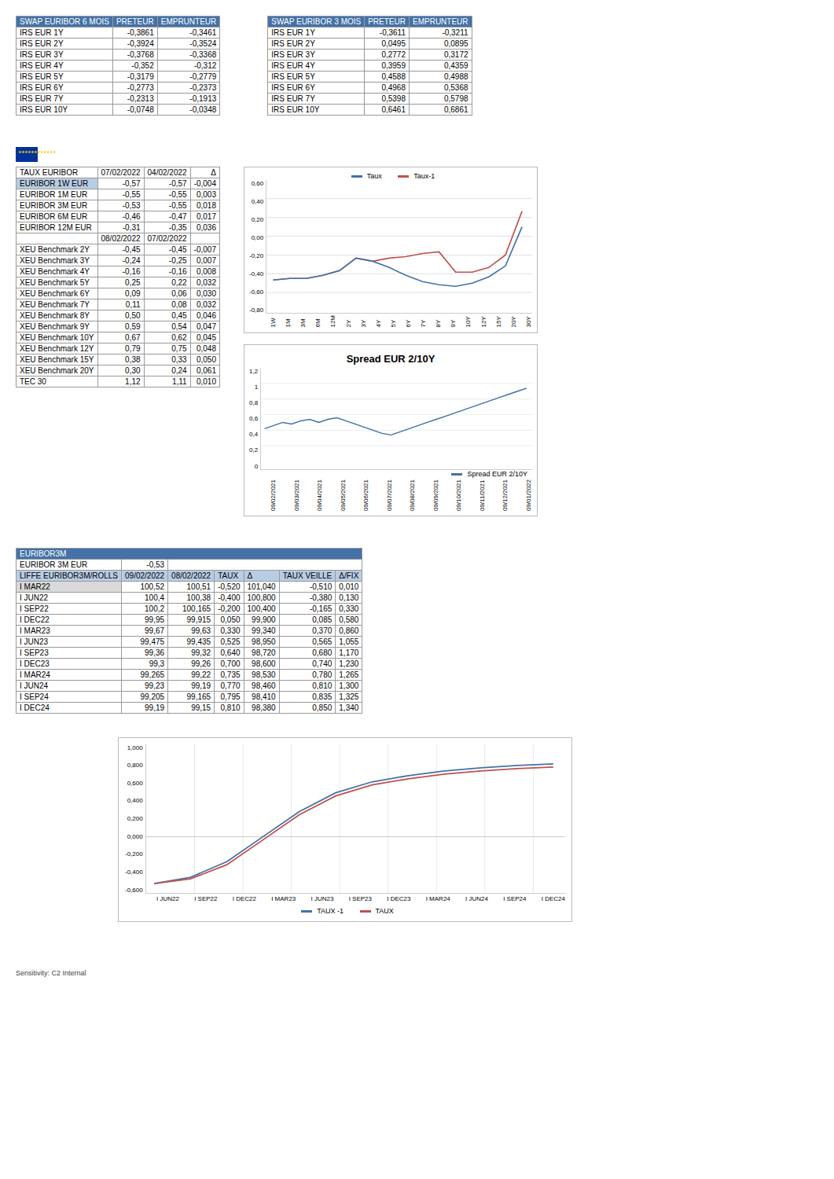| SWAP EURIBOR 6 MOIS | PRETEUR | EMPRUNTEUR |
| --- | --- | --- |
| IRS EUR 1Y | -0,3861 | -0,3461 |
| IRS EUR 2Y | -0,3924 | -0,3524 |
| IRS EUR 3Y | -0,3768 | -0,3368 |
| IRS EUR 4Y | -0,352 | -0,312 |
| IRS EUR 5Y | -0,3179 | -0,2779 |
| IRS EUR 6Y | -0,2773 | -0,2373 |
| IRS EUR 7Y | -0,2313 | -0,1913 |
| IRS EUR 10Y | -0,0748 | -0,0348 |
| SWAP EURIBOR 3 MOIS | PRETEUR | EMPRUNTEUR |
| --- | --- | --- |
| IRS EUR 1Y | -0,3611 | -0,3211 |
| IRS EUR 2Y | 0,0495 | 0,0895 |
| IRS EUR 3Y | 0,2772 | 0,3172 |
| IRS EUR 4Y | 0,3959 | 0,4359 |
| IRS EUR 5Y | 0,4588 | 0,4988 |
| IRS EUR 6Y | 0,4968 | 0,5368 |
| IRS EUR 7Y | 0,5398 | 0,5798 |
| IRS EUR 10Y | 0,6461 | 0,6861 |
| TAUX EURIBOR | 07/02/2022 | 04/02/2022 | Δ |
| EURIBOR 1W EUR | -0,57 | -0,57 | -0,004 |
| EURIBOR 1M EUR | -0,55 | -0,55 | 0,003 |
| EURIBOR 3M EUR | -0,53 | -0,55 | 0,018 |
| EURIBOR 6M EUR | -0,46 | -0,47 | 0,017 |
| EURIBOR 12M EUR | -0,31 | -0,35 | 0,036 |
| | 08/02/2022 | 07/02/2022 | |
| XEU Benchmark 2Y | -0,45 | -0,45 | -0,007 |
| XEU Benchmark 3Y | -0,24 | -0,25 | 0,007 |
| XEU Benchmark 4Y | -0,16 | -0,16 | 0,008 |
| XEU Benchmark 5Y | 0,25 | 0,22 | 0,032 |
| XEU Benchmark 6Y | 0,09 | 0,06 | 0,030 |
| XEU Benchmark 7Y | 0,11 | 0,08 | 0,032 |
| XEU Benchmark 8Y | 0,50 | 0,45 | 0,046 |
| XEU Benchmark 9Y | 0,59 | 0,54 | 0,047 |
| XEU Benchmark 10Y | 0,67 | 0,62 | 0,045 |
| XEU Benchmark 12Y | 0,79 | 0,75 | 0,048 |
| XEU Benchmark 15Y | 0,38 | 0,33 | 0,050 |
| XEU Benchmark 20Y | 0,30 | 0,24 | 0,061 |
| TEC 30 | 1,12 | 1,11 | 0,010 |
Taux Taux-1
0,60
0,40
0,20
0,00
-0,20
-0,40
-0,60
-0,80
1W 1M 3M 6M 12M 2Y 3Y 4Y 5Y 6Y 7Y 8Y 9Y 10Y 12Y 15Y 20Y 30Y
Spread EUR 2/10Y
1,2
1
0,8
0,6
0,4
0,2
0
Spread EUR 2/10Y
09/02/202109/03/202109/04/2021 09/05/202109/06/202109/07/2021 09/08/202109/09/202109/10/2021 09/11/202109/12/202109/01/2022
| EURIBOR3M |
| --- |
| EURIBOR 3M EUR | -0,53 | |
| LIFFE EURIBOR3M/ROLLS | 09/02/2022 | 08/02/2022 | TAUX | Δ | TAUX VEILLE | Δ/FIX |
| I MAR22 | 100,52 | 100,51 | -0,520 | 101,040 | -0,510 | 0,010 |
| I JUN22 | 100,4 | 100,38 | -0,400 | 100,800 | -0,380 | 0,130 |
| I SEP22 | 100,2 | 100,165 | -0,200 | 100,400 | -0,165 | 0,330 |
| I DEC22 | 99,95 | 99,915 | 0,050 | 99,900 | 0,085 | 0,580 |
| I MAR23 | 99,67 | 99,63 | 0,330 | 99,340 | 0,370 | 0,860 |
| I JUN23 | 99,475 | 99,435 | 0,525 | 98,950 | 0,565 | 1,055 |
| I SEP23 | 99,36 | 99,32 | 0,640 | 98,720 | 0,680 | 1,170 |
| I DEC23 | 99,3 | 99,26 | 0,700 | 98,600 | 0,740 | 1,230 |
| I MAR24 | 99,265 | 99,22 | 0,735 | 98,530 | 0,780 | 1,265 |
| I JUN24 | 99,23 | 99,19 | 0,770 | 98,460 | 0,810 | 1,300 |
| I SEP24 | 99,205 | 99,165 | 0,795 | 98,410 | 0,835 | 1,325 |
| I DEC24 | 99,19 | 99,15 | 0,810 | 98,380 | 0,850 | 1,340 |
1,000
0,800
0,600
0,400
0,200
0,000
-0,200
-0,400
-0,600
I JUN22 I SEP22 I DEC22 I MAR23 I JUN23 I SEP23 I DEC23 I MAR24 I JUN24 I SEP24 I DEC24
TAUX -1 TAUX
Sensitivity: C2 Internal